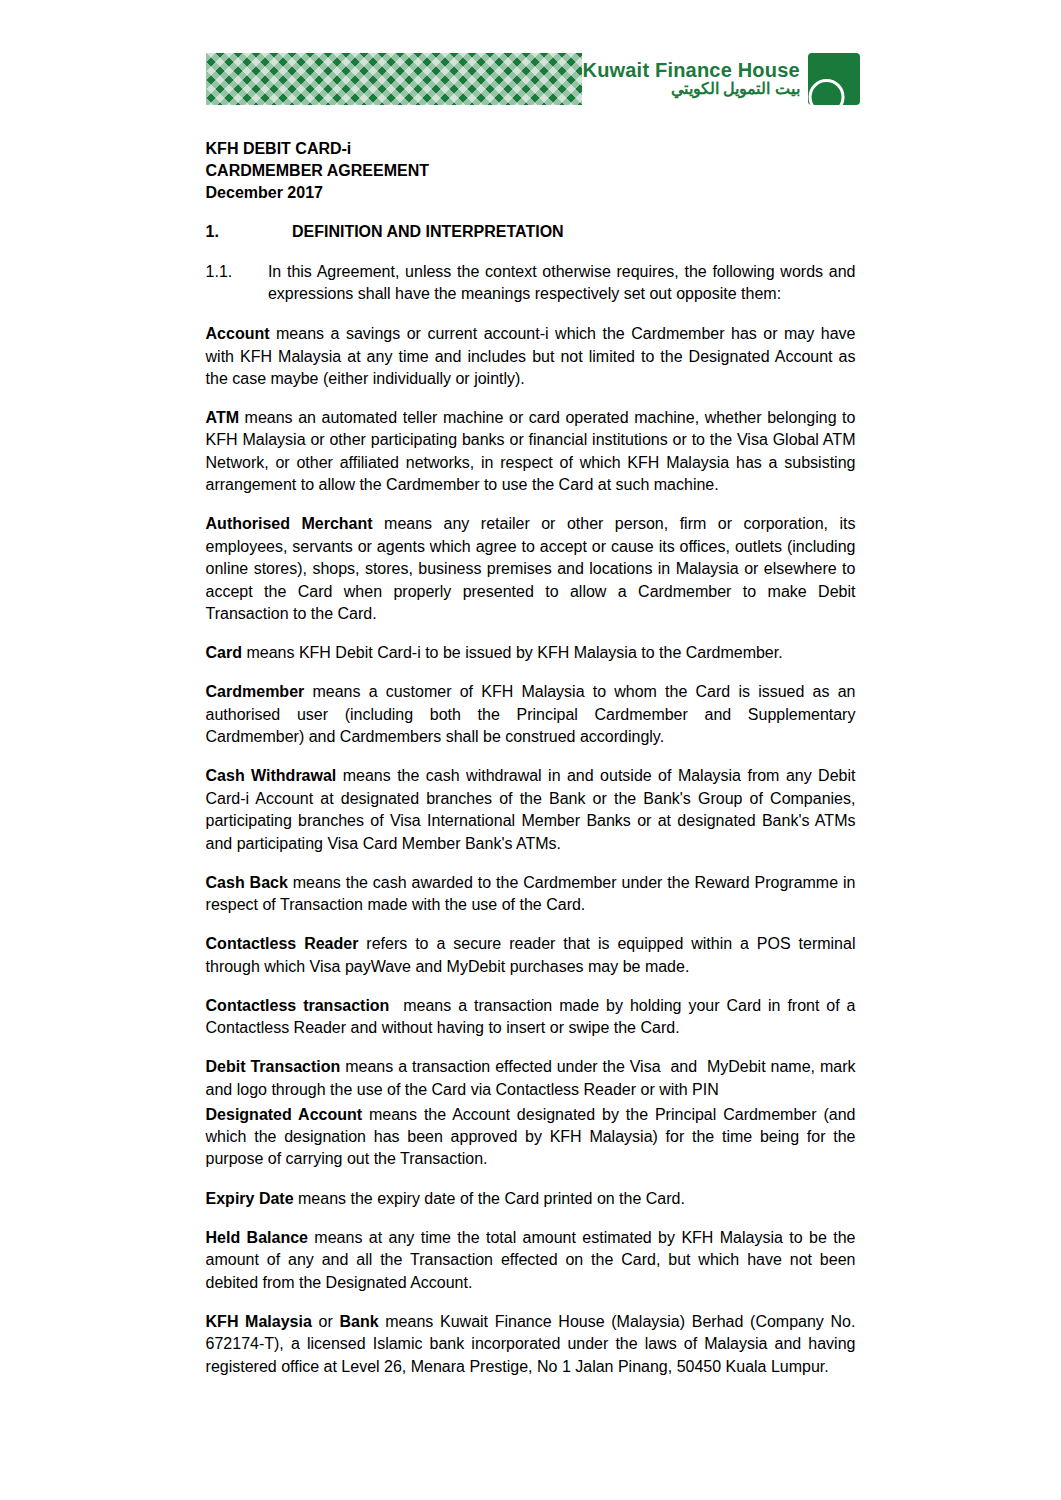Kuwait Finance House
بيت التمويل الكويتي
KFH DEBIT CARD-i
CARDMEMBER AGREEMENT
December 2017
1. DEFINITION AND INTERPRETATION
1.1.
In this Agreement, unless the context otherwise requires, the following words and expressions shall have the meanings respectively set out opposite them:
Account means a savings or current account-i which the Cardmember has or may have with KFH Malaysia at any time and includes but not limited to the Designated Account as the case maybe (either individually or jointly).
ATM means an automated teller machine or card operated machine, whether belonging to KFH Malaysia or other participating banks or financial institutions or to the Visa Global ATM Network, or other affiliated networks, in respect of which KFH Malaysia has a subsisting arrangement to allow the Cardmember to use the Card at such machine.
Authorised Merchant means any retailer or other person, firm or corporation, its employees, servants or agents which agree to accept or cause its offices, outlets (including online stores), shops, stores, business premises and locations in Malaysia or elsewhere to accept the Card when properly presented to allow a Cardmember to make Debit Transaction to the Card.
Card means KFH Debit Card-i to be issued by KFH Malaysia to the Cardmember.
Cardmember means a customer of KFH Malaysia to whom the Card is issued as an authorised user (including both the Principal Cardmember and Supplementary Cardmember) and Cardmembers shall be construed accordingly.
Cash Withdrawal means the cash withdrawal in and outside of Malaysia from any Debit Card-i Account at designated branches of the Bank or the Bank's Group of Companies, participating branches of Visa International Member Banks or at designated Bank's ATMs and participating Visa Card Member Bank's ATMs.
Cash Back means the cash awarded to the Cardmember under the Reward Programme in respect of Transaction made with the use of the Card.
Contactless Reader refers to a secure reader that is equipped within a POS terminal through which Visa payWave and MyDebit purchases may be made.
Contactless transaction means a transaction made by holding your Card in front of a Contactless Reader and without having to insert or swipe the Card.
Debit Transaction means a transaction effected under the Visa and MyDebit name, mark and logo through the use of the Card via Contactless Reader or with PIN
Designated Account means the Account designated by the Principal Cardmember (and which the designation has been approved by KFH Malaysia) for the time being for the purpose of carrying out the Transaction.
Expiry Date means the expiry date of the Card printed on the Card.
Held Balance means at any time the total amount estimated by KFH Malaysia to be the amount of any and all the Transaction effected on the Card, but which have not been debited from the Designated Account.
KFH Malaysia or Bank means Kuwait Finance House (Malaysia) Berhad (Company No. 672174-T), a licensed Islamic bank incorporated under the laws of Malaysia and having registered office at Level 26, Menara Prestige, No 1 Jalan Pinang, 50450 Kuala Lumpur.